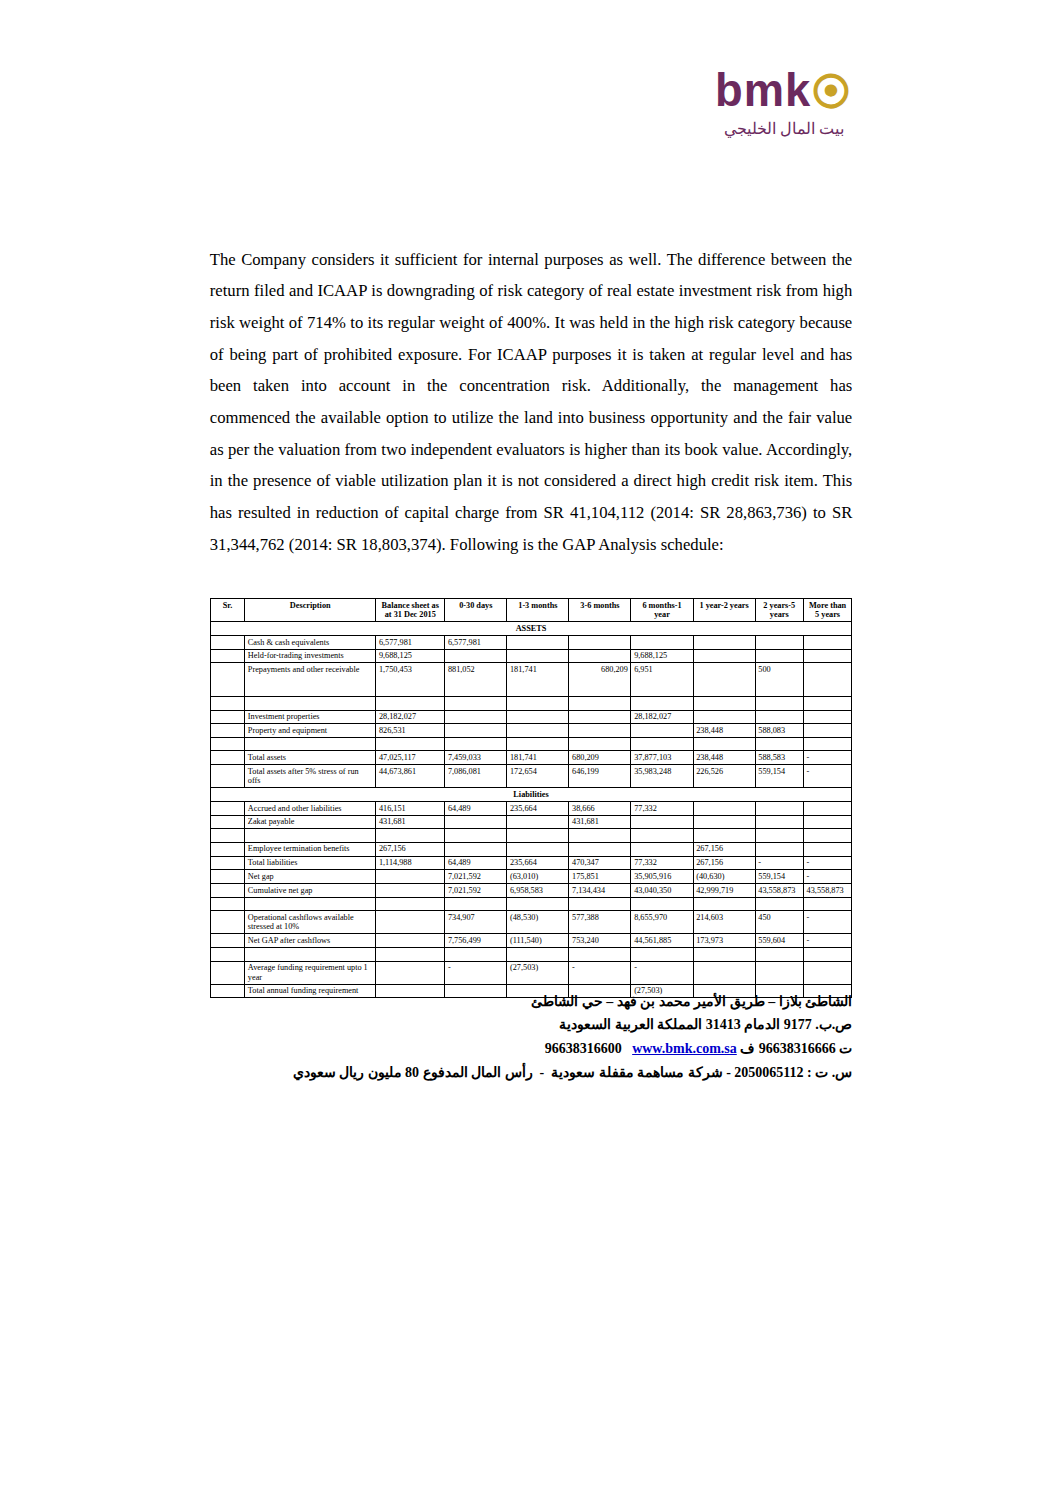bmk⦿
بيت المال الخليجي
The Company considers it sufficient for internal purposes as well. The difference between the return filed and ICAAP is downgrading of risk category of real estate investment risk from high risk weight of 714% to its regular weight of 400%. It was held in the high risk category because of being part of prohibited exposure. For ICAAP purposes it is taken at regular level and has been taken into account in the concentration risk. Additionally, the management has commenced the available option to utilize the land into business opportunity and the fair value as per the valuation from two independent evaluators is higher than its book value. Accordingly, in the presence of viable utilization plan it is not considered a direct high credit risk item. This has resulted in reduction of capital charge from SR 41,104,112 (2014: SR 28,863,736) to SR 31,344,762 (2014: SR 18,803,374). Following is the GAP Analysis schedule:
| Sr. | Description | Balance sheet as at 31 Dec 2015 | 0-30 days | 1-3 months | 3-6 months | 6 months-1 year | 1 year-2 years | 2 years-5 years | More than 5 years |
| --- | --- | --- | --- | --- | --- | --- | --- | --- | --- |
| ASSETS |
| | Cash & cash equivalents | 6,577,981 | 6,577,981 | | | | | | |
| | Held-for-trading investments | 9,688,125 | | | | 9,688,125 | | | |
| | Prepayments and other receivable | 1,750,453 | 881,052 | 181,741 | 680,209 | 6,951 | | 500 | |
| | Investment properties | 28,182,027 | | | | 28,182,027 | | | |
| | Property and equipment | 826,531 | | | | | 238,448 | 588,083 | |
| | Total assets | 47,025,117 | 7,459,033 | 181,741 | 680,209 | 37,877,103 | 238,448 | 588,583 | - |
| | Total assets after 5% stress of run offs | 44,673,861 | 7,086,081 | 172,654 | 646,199 | 35,983,248 | 226,526 | 559,154 | - |
| Liabilities |
| | Accrued and other liabilities | 416,151 | 64,489 | 235,664 | 38,666 | 77,332 | | | |
| | Zakat payable | 431,681 | | | 431,681 | | | | |
| | Employee termination benefits | 267,156 | | | | | 267,156 | | |
| | Total liabilities | 1,114,988 | 64,489 | 235,664 | 470,347 | 77,332 | 267,156 | - | - |
| | Net gap | | 7,021,592 | (63,010) | 175,851 | 35,905,916 | (40,630) | 559,154 | - |
| | Cumulative net gap | | 7,021,592 | 6,958,583 | 7,134,434 | 43,040,350 | 42,999,719 | 43,558,873 | 43,558,873 |
| | Operational cashflows available stressed at 10% | | 734,907 | (48,530) | 577,388 | 8,655,970 | 214,603 | 450 | - |
| | Net GAP after cashflows | | 7,756,499 | (111,540) | 753,240 | 44,561,885 | 173,973 | 559,604 | - |
| | Average funding requirement upto 1 year | | - | (27,503) | - | - | | | |
| | Total annual funding requirement | | | | | (27,503) | | | |
الشاطئ بلازا – طريق الأمير محمد بن فهد – حي الشاطئ
ص.ب. 9177 الدمام 31413 المملكة العربية السعودية
ت 96638316666 ف 96638316600 www.bmk.com.sa
س. ت : 2050065112 - شركة مساهمة مقفلة سعودية - رأس المال المدفوع 80 مليون ريال سعودي